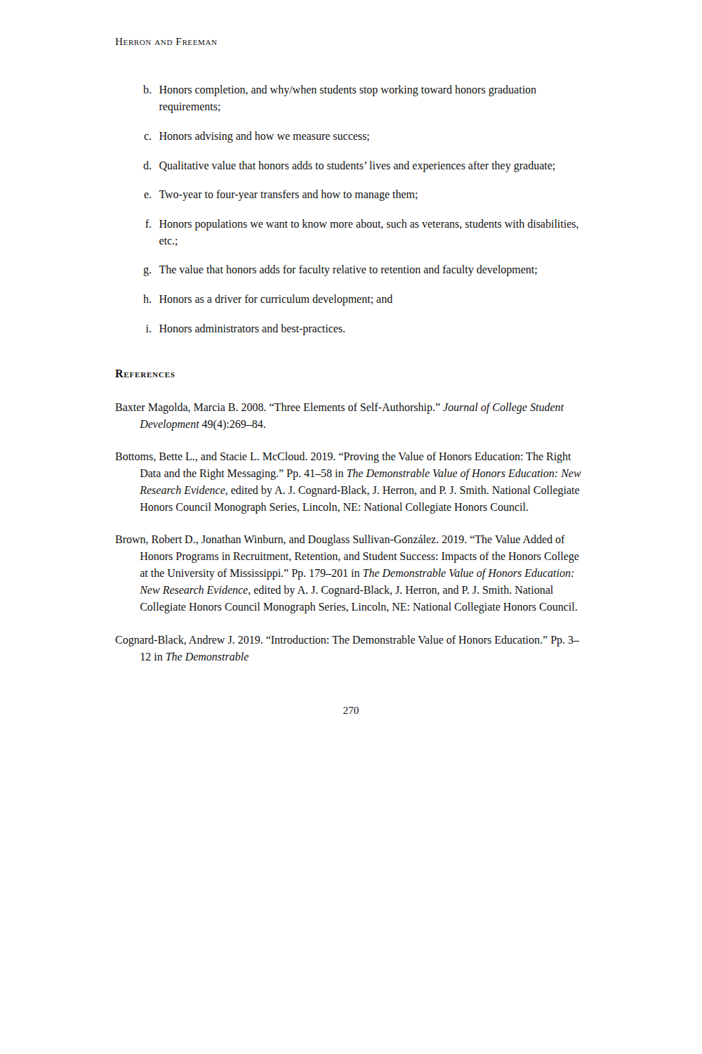Herron and Freeman
Honors completion, and why/when students stop working toward honors graduation requirements;
Honors advising and how we measure success;
Qualitative value that honors adds to students’ lives and experiences after they graduate;
Two-year to four-year transfers and how to manage them;
Honors populations we want to know more about, such as veterans, students with disabilities, etc.;
The value that honors adds for faculty relative to retention and faculty development;
Honors as a driver for curriculum development; and
Honors administrators and best-practices.
References
Baxter Magolda, Marcia B. 2008. “Three Elements of Self-Authorship.” Journal of College Student Development 49(4):269–84.
Bottoms, Bette L., and Stacie L. McCloud. 2019. “Proving the Value of Honors Education: The Right Data and the Right Messaging.” Pp. 41–58 in The Demonstrable Value of Honors Education: New Research Evidence, edited by A. J. Cognard-Black, J. Herron, and P. J. Smith. National Collegiate Honors Council Monograph Series, Lincoln, NE: National Collegiate Honors Council.
Brown, Robert D., Jonathan Winburn, and Douglass Sullivan-González. 2019. “The Value Added of Honors Programs in Recruitment, Retention, and Student Success: Impacts of the Honors College at the University of Mississippi.” Pp. 179–201 in The Demonstrable Value of Honors Education: New Research Evidence, edited by A. J. Cognard-Black, J. Herron, and P. J. Smith. National Collegiate Honors Council Monograph Series, Lincoln, NE: National Collegiate Honors Council.
Cognard-Black, Andrew J. 2019. “Introduction: The Demonstrable Value of Honors Education.” Pp. 3–12 in The Demonstrable
270